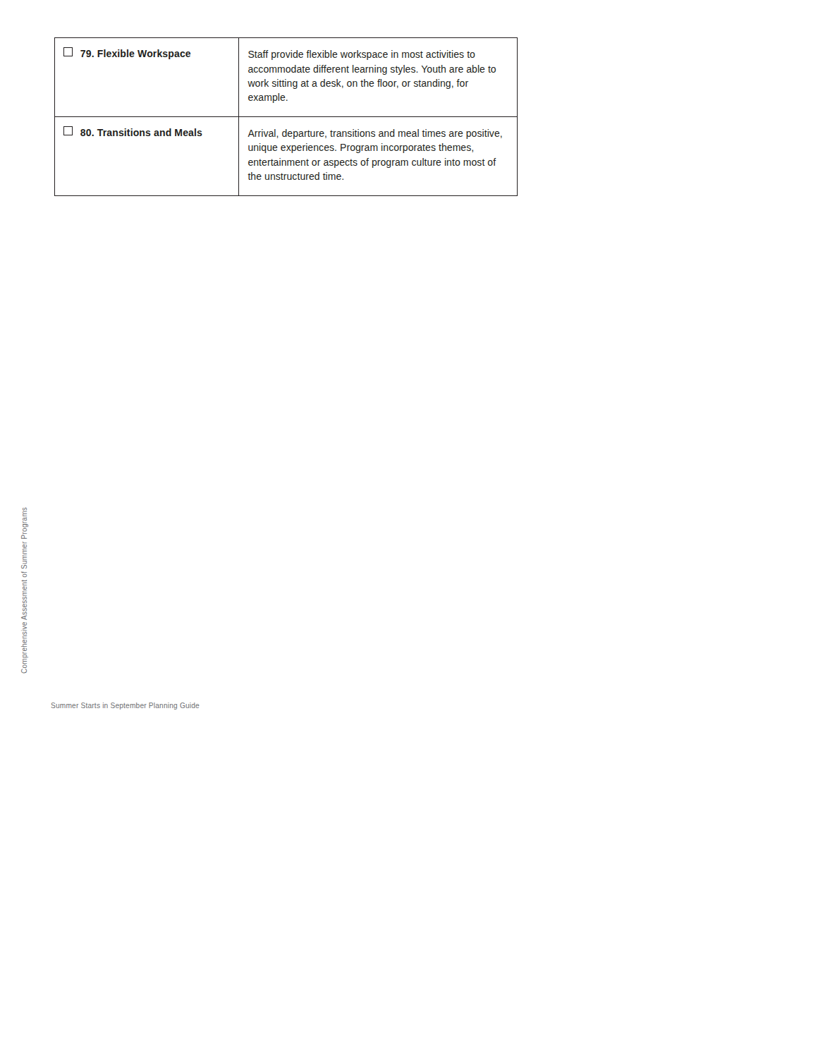| 79. Flexible Workspace | Staff provide flexible workspace in most activities to accommodate different learning styles. Youth are able to work sitting at a desk, on the floor, or standing, for example. |
| 80. Transitions and Meals | Arrival, departure, transitions and meal times are positive, unique experiences. Program incorporates themes, entertainment or aspects of program culture into most of the unstructured time. |
Comprehensive Assessment of Summer Programs
Summer Starts in September Planning Guide